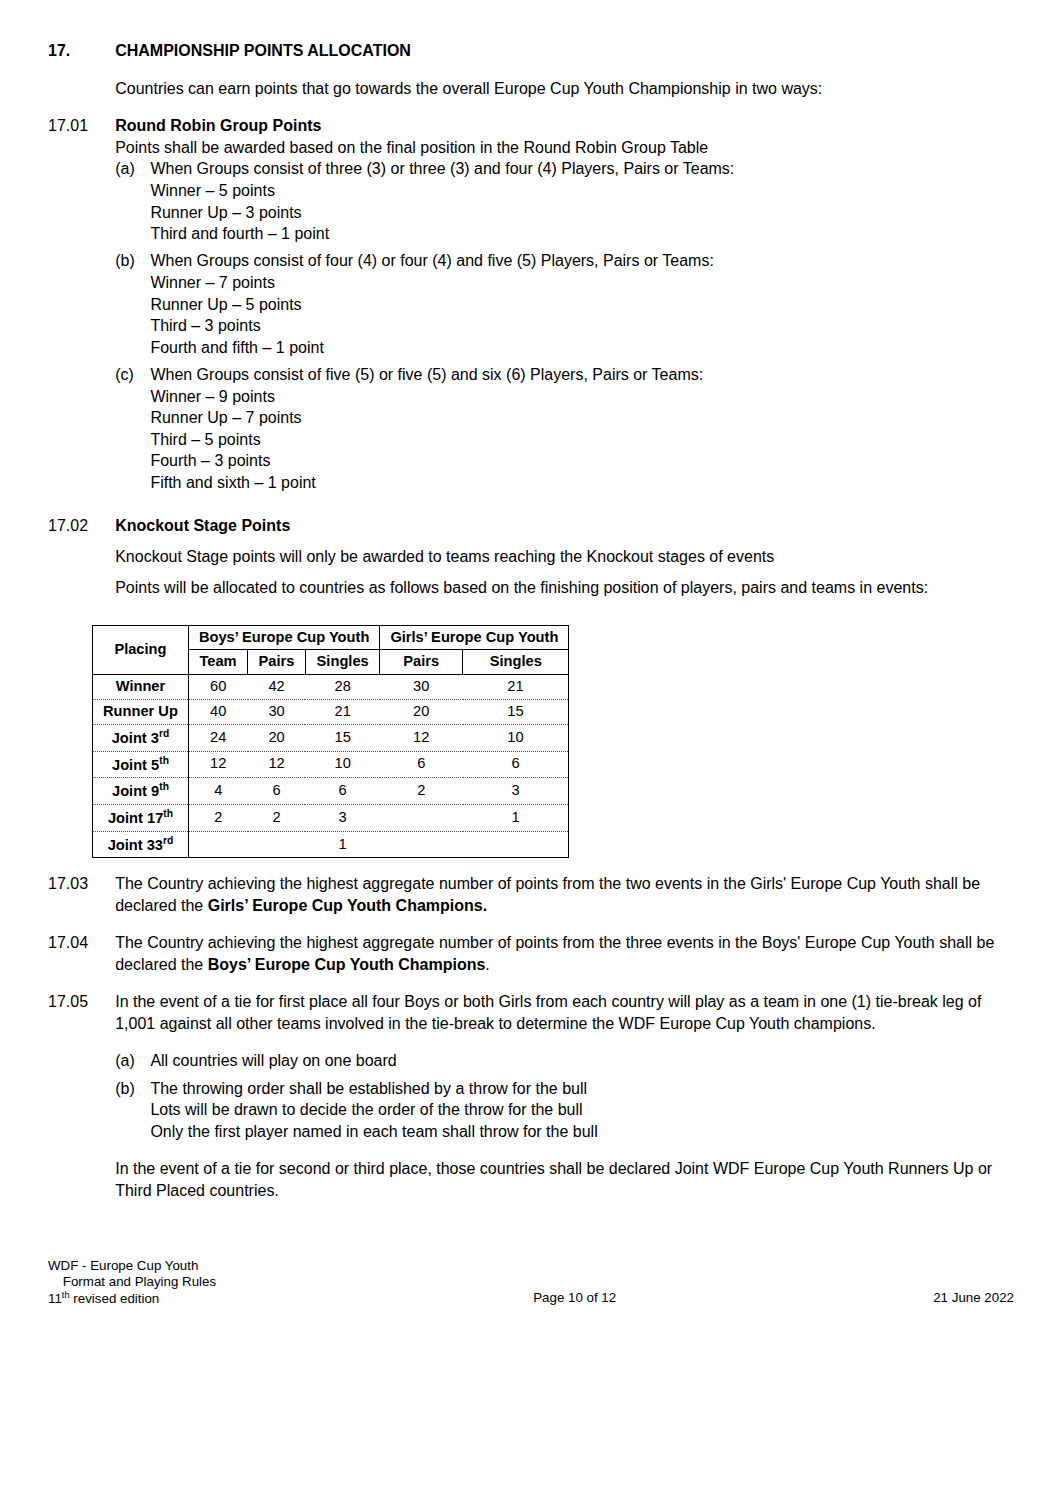17. CHAMPIONSHIP POINTS ALLOCATION
Countries can earn points that go towards the overall Europe Cup Youth Championship in two ways:
17.01 Round Robin Group Points
Points shall be awarded based on the final position in the Round Robin Group Table
(a) When Groups consist of three (3) or three (3) and four (4) Players, Pairs or Teams:
Winner – 5 points
Runner Up – 3 points
Third and fourth – 1 point
(b) When Groups consist of four (4) or four (4) and five (5) Players, Pairs or Teams:
Winner – 7 points
Runner Up – 5 points
Third – 3 points
Fourth and fifth – 1 point
(c) When Groups consist of five (5) or five (5) and six (6) Players, Pairs or Teams:
Winner – 9 points
Runner Up – 7 points
Third – 5 points
Fourth – 3 points
Fifth and sixth – 1 point
17.02 Knockout Stage Points
Knockout Stage points will only be awarded to teams reaching the Knockout stages of events
Points will be allocated to countries as follows based on the finishing position of players, pairs and teams in events:
| Placing | Boys’ Europe Cup Youth | Girls’ Europe Cup Youth |
| --- | --- | --- |
| Team | Pairs | Singles | Pairs | Singles |
| Winner | 60 | 42 | 28 | 30 | 21 |
| Runner Up | 40 | 30 | 21 | 20 | 15 |
| Joint 3 rd | 24 | 20 | 15 | 12 | 10 |
| Joint 5 th | 12 | 12 | 10 | 6 | 6 |
| Joint 9 th | 4 | 6 | 6 | 2 | 3 |
| Joint 17 th | 2 | 2 | 3 | | 1 |
| Joint 33 rd | | | 1 | | |
17.03 The Country achieving the highest aggregate number of points from the two events in the Girls' Europe Cup Youth shall be declared the Girls’ Europe Cup Youth Champions.
17.04 The Country achieving the highest aggregate number of points from the three events in the Boys' Europe Cup Youth shall be declared the Boys’ Europe Cup Youth Champions.
17.05 In the event of a tie for first place all four Boys or both Girls from each country will play as a team in one (1) tie-break leg of 1,001 against all other teams involved in the tie-break to determine the WDF Europe Cup Youth champions.
(a) All countries will play on one board
(b) The throwing order shall be established by a throw for the bull
Lots will be drawn to decide the order of the throw for the bull
Only the first player named in each team shall throw for the bull
In the event of a tie for second or third place, those countries shall be declared Joint WDF Europe Cup Youth Runners Up or Third Placed countries.
WDF - Europe Cup Youth
Format and Playing Rules
11th revised edition
Page 10 of 12
21 June 2022